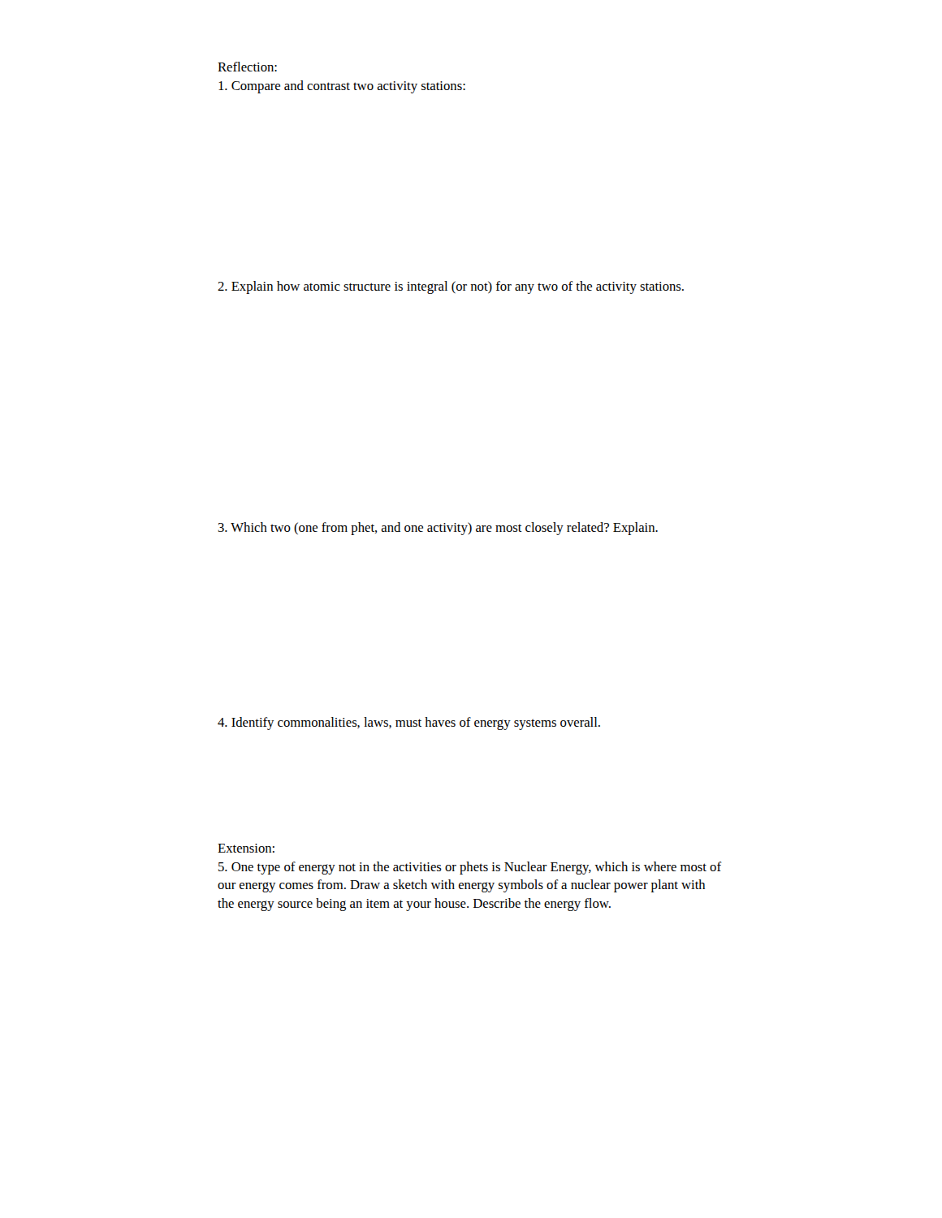Reflection:
1. Compare and contrast two activity stations:
2. Explain how atomic structure is integral (or not) for any two of the activity stations.
3. Which two (one from phet, and one activity) are most closely related? Explain.
4. Identify commonalities, laws, must haves of energy systems overall.
Extension:
5. One type of energy not in the activities or phets is Nuclear Energy, which is where most of our energy comes from. Draw a sketch with energy symbols of a nuclear power plant with the energy source being an item at your house. Describe the energy flow.